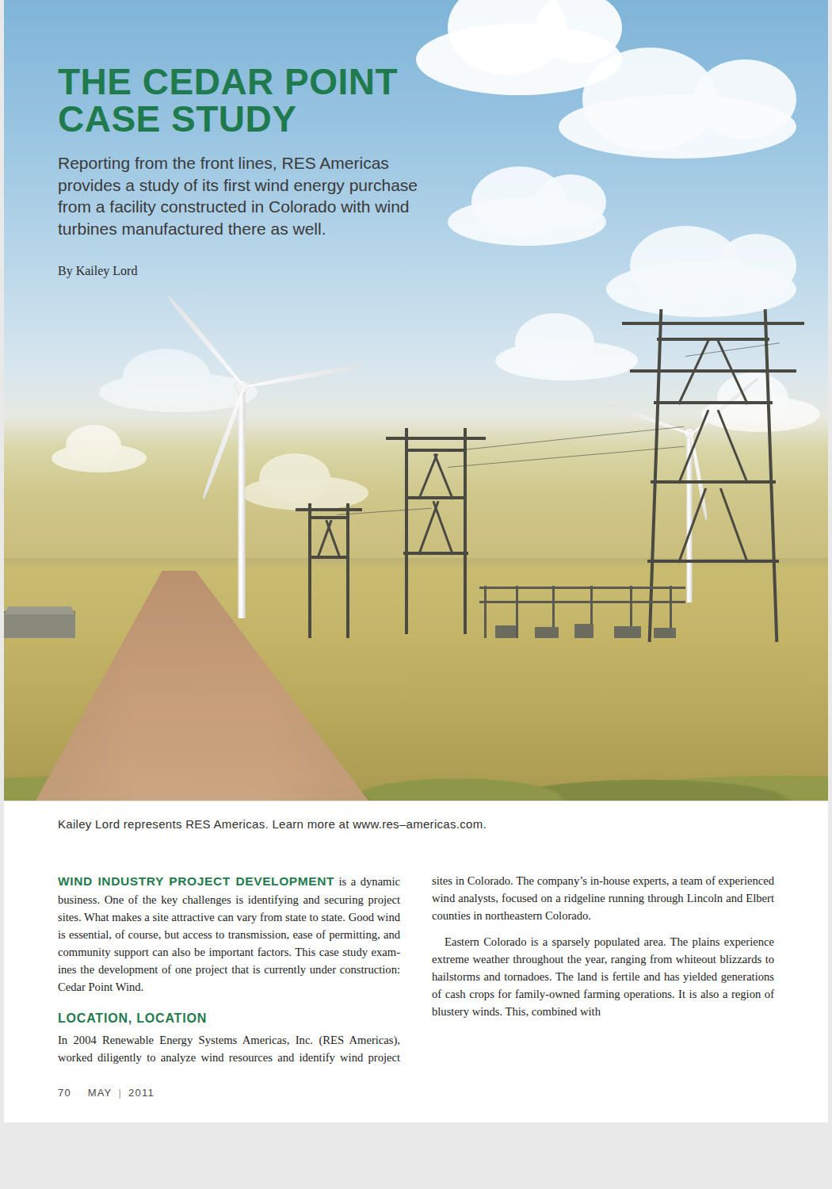The Cedar Point
Case Study
Reporting from the front lines, RES Americas provides a study of its first wind energy purchase from a facility constructed in Colorado with wind turbines manufactured there as well.
By Kailey Lord
Kailey Lord represents RES Americas. Learn more at www.res–americas.com.
WIND INDUSTRY PROJECT DEVELOPMENT is a dynamic business. One of the key challenges is identifying and securing project sites. What makes a site attractive can vary from state to state. Good wind is essential, of course, but access to transmission, ease of permitting, and community support can also be important factors. This case study examines the development of one project that is currently under construction: Cedar Point Wind.
Location, Location
In 2004 Renewable Energy Systems Americas, Inc. (RES Americas), worked diligently to analyze wind resources and identify wind project sites in Colorado. The company’s in-house experts, a team of experienced wind analysts, focused on a ridgeline running through Lincoln and Elbert counties in northeastern Colorado.
Eastern Colorado is a sparsely populated area. The plains experience extreme weather throughout the year, ranging from whiteout blizzards to hailstorms and tornadoes. The land is fertile and has yielded generations of cash crops for family-owned farming operations. It is also a region of blustery winds. This, combined with
70 MAY|2011